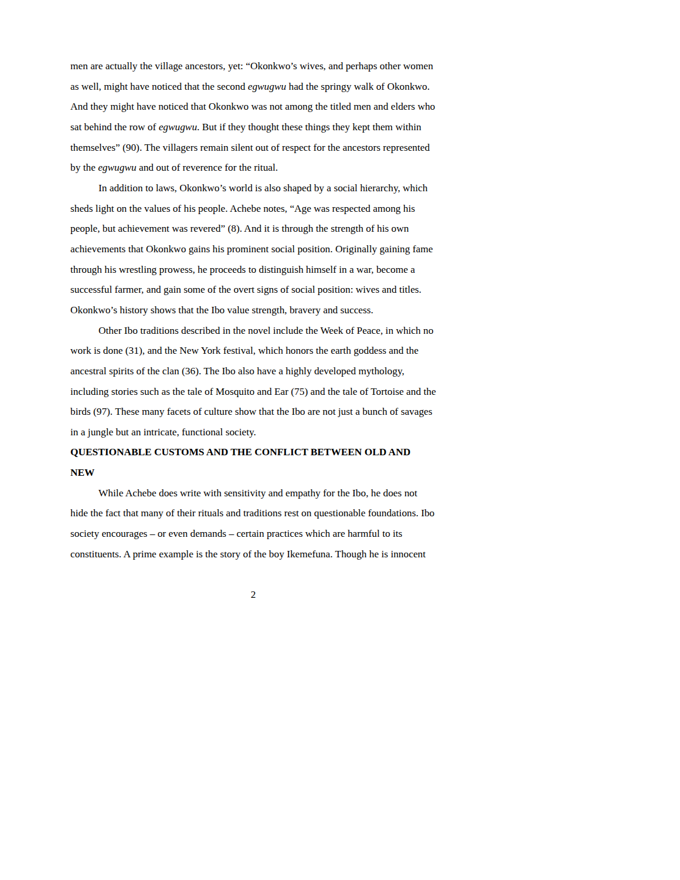men are actually the village ancestors, yet: “Okonkwo’s wives, and perhaps other women as well, might have noticed that the second egwugwu had the springy walk of Okonkwo. And they might have noticed that Okonkwo was not among the titled men and elders who sat behind the row of egwugwu. But if they thought these things they kept them within themselves” (90). The villagers remain silent out of respect for the ancestors represented by the egwugwu and out of reverence for the ritual.
In addition to laws, Okonkwo’s world is also shaped by a social hierarchy, which sheds light on the values of his people. Achebe notes, “Age was respected among his people, but achievement was revered” (8). And it is through the strength of his own achievements that Okonkwo gains his prominent social position. Originally gaining fame through his wrestling prowess, he proceeds to distinguish himself in a war, become a successful farmer, and gain some of the overt signs of social position: wives and titles. Okonkwo’s history shows that the Ibo value strength, bravery and success.
Other Ibo traditions described in the novel include the Week of Peace, in which no work is done (31), and the New York festival, which honors the earth goddess and the ancestral spirits of the clan (36). The Ibo also have a highly developed mythology, including stories such as the tale of Mosquito and Ear (75) and the tale of Tortoise and the birds (97). These many facets of culture show that the Ibo are not just a bunch of savages in a jungle but an intricate, functional society.
Questionable Customs and the Conflict Between Old and New
While Achebe does write with sensitivity and empathy for the Ibo, he does not hide the fact that many of their rituals and traditions rest on questionable foundations. Ibo society encourages – or even demands – certain practices which are harmful to its constituents. A prime example is the story of the boy Ikemefuna. Though he is innocent
2